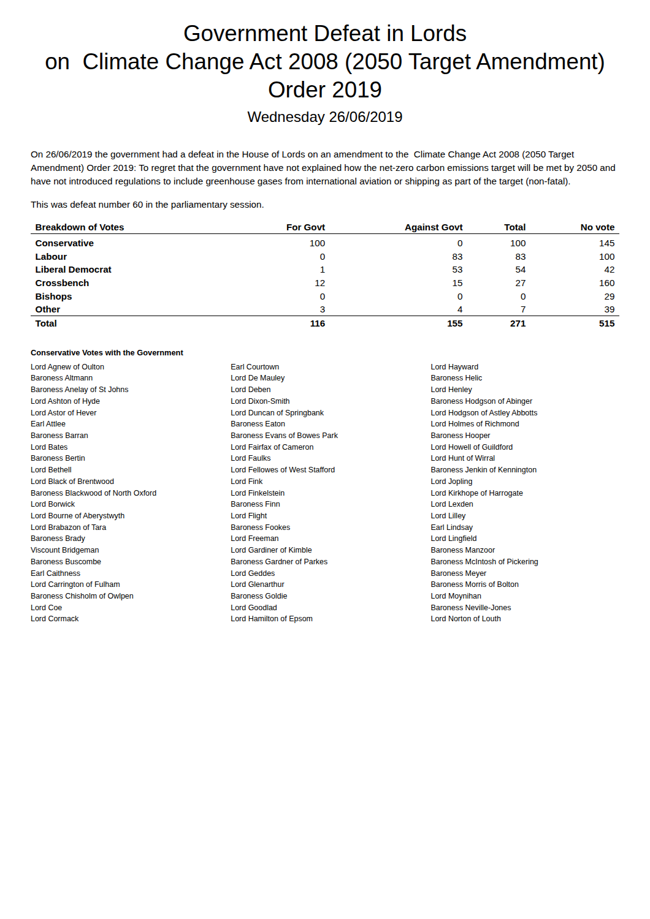Government Defeat in Lords
on Climate Change Act 2008 (2050 Target Amendment) Order 2019
Wednesday 26/06/2019
On 26/06/2019 the government had a defeat in the House of Lords on an amendment to the Climate Change Act 2008 (2050 Target Amendment) Order 2019: To regret that the government have not explained how the net-zero carbon emissions target will be met by 2050 and have not introduced regulations to include greenhouse gases from international aviation or shipping as part of the target (non-fatal).
This was defeat number 60 in the parliamentary session.
| Breakdown of Votes | For Govt | Against Govt | Total | No vote |
| --- | --- | --- | --- | --- |
| Conservative | 100 | 0 | 100 | 145 |
| Labour | 0 | 83 | 83 | 100 |
| Liberal Democrat | 1 | 53 | 54 | 42 |
| Crossbench | 12 | 15 | 27 | 160 |
| Bishops | 0 | 0 | 0 | 29 |
| Other | 3 | 4 | 7 | 39 |
| Total | 116 | 155 | 271 | 515 |
Conservative Votes with the Government
Lord Agnew of Oulton
Baroness Altmann
Baroness Anelay of St Johns
Lord Ashton of Hyde
Lord Astor of Hever
Earl Attlee
Baroness Barran
Lord Bates
Baroness Bertin
Lord Bethell
Lord Black of Brentwood
Baroness Blackwood of North Oxford
Lord Borwick
Lord Bourne of Aberystwyth
Lord Brabazon of Tara
Baroness Brady
Viscount Bridgeman
Baroness Buscombe
Earl Caithness
Lord Carrington of Fulham
Baroness Chisholm of Owlpen
Lord Coe
Lord Cormack
Earl Courtown
Lord De Mauley
Lord Deben
Lord Dixon-Smith
Lord Duncan of Springbank
Baroness Eaton
Baroness Evans of Bowes Park
Lord Fairfax of Cameron
Lord Faulks
Lord Fellowes of West Stafford
Lord Fink
Lord Finkelstein
Baroness Finn
Lord Flight
Baroness Fookes
Lord Freeman
Lord Gardiner of Kimble
Baroness Gardner of Parkes
Lord Geddes
Lord Glenarthur
Baroness Goldie
Lord Goodlad
Lord Hamilton of Epsom
Lord Hayward
Baroness Helic
Lord Henley
Baroness Hodgson of Abinger
Lord Hodgson of Astley Abbotts
Lord Holmes of Richmond
Baroness Hooper
Lord Howell of Guildford
Lord Hunt of Wirral
Baroness Jenkin of Kennington
Lord Jopling
Lord Kirkhope of Harrogate
Lord Lexden
Lord Lilley
Earl Lindsay
Lord Lingfield
Baroness Manzoor
Baroness McIntosh of Pickering
Baroness Meyer
Baroness Morris of Bolton
Lord Moynihan
Baroness Neville-Jones
Lord Norton of Louth